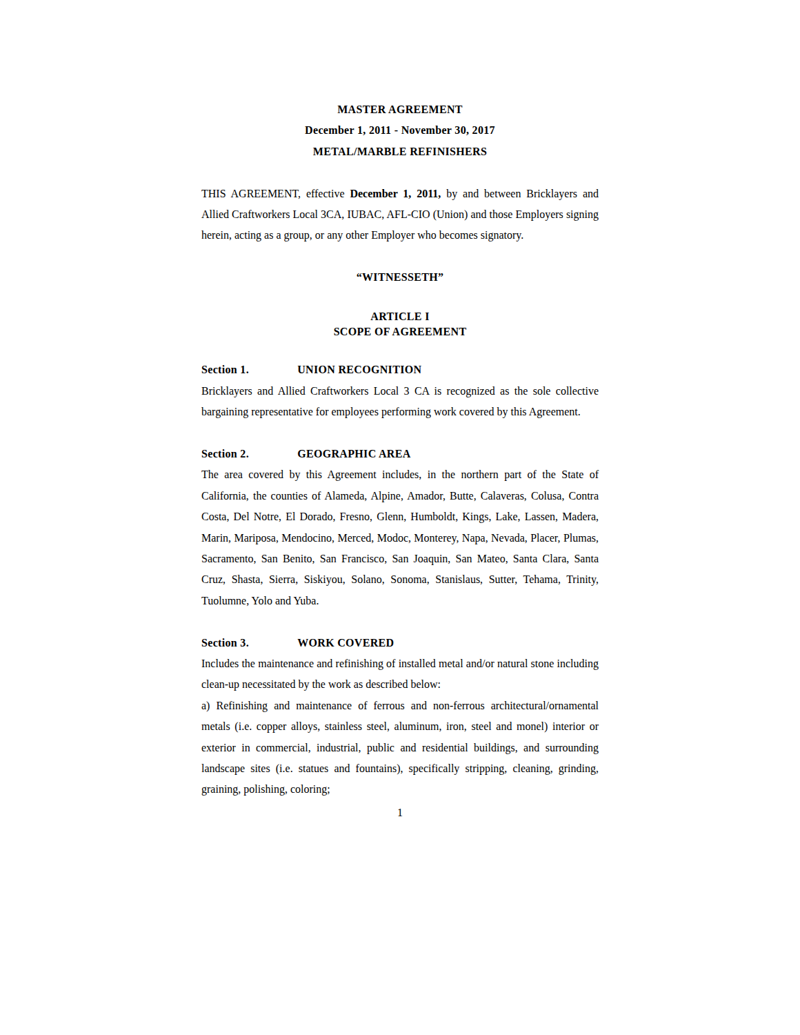MASTER AGREEMENT
December 1, 2011 - November 30, 2017
METAL/MARBLE REFINISHERS
THIS AGREEMENT, effective December 1, 2011, by and between Bricklayers and Allied Craftworkers Local 3CA, IUBAC, AFL-CIO (Union) and those Employers signing herein, acting as a group, or any other Employer who becomes signatory.
“WITNESSETH”
ARTICLE I
SCOPE OF AGREEMENT
Section 1. UNION RECOGNITION
Bricklayers and Allied Craftworkers Local 3 CA is recognized as the sole collective bargaining representative for employees performing work covered by this Agreement.
Section 2. GEOGRAPHIC AREA
The area covered by this Agreement includes, in the northern part of the State of California, the counties of Alameda, Alpine, Amador, Butte, Calaveras, Colusa, Contra Costa, Del Notre, El Dorado, Fresno, Glenn, Humboldt, Kings, Lake, Lassen, Madera, Marin, Mariposa, Mendocino, Merced, Modoc, Monterey, Napa, Nevada, Placer, Plumas, Sacramento, San Benito, San Francisco, San Joaquin, San Mateo, Santa Clara, Santa Cruz, Shasta, Sierra, Siskiyou, Solano, Sonoma, Stanislaus, Sutter, Tehama, Trinity, Tuolumne, Yolo and Yuba.
Section 3. WORK COVERED
Includes the maintenance and refinishing of installed metal and/or natural stone including clean-up necessitated by the work as described below:
a) Refinishing and maintenance of ferrous and non-ferrous architectural/ornamental metals (i.e. copper alloys, stainless steel, aluminum, iron, steel and monel) interior or exterior in commercial, industrial, public and residential buildings, and surrounding landscape sites (i.e. statues and fountains), specifically stripping, cleaning, grinding, graining, polishing, coloring;
1